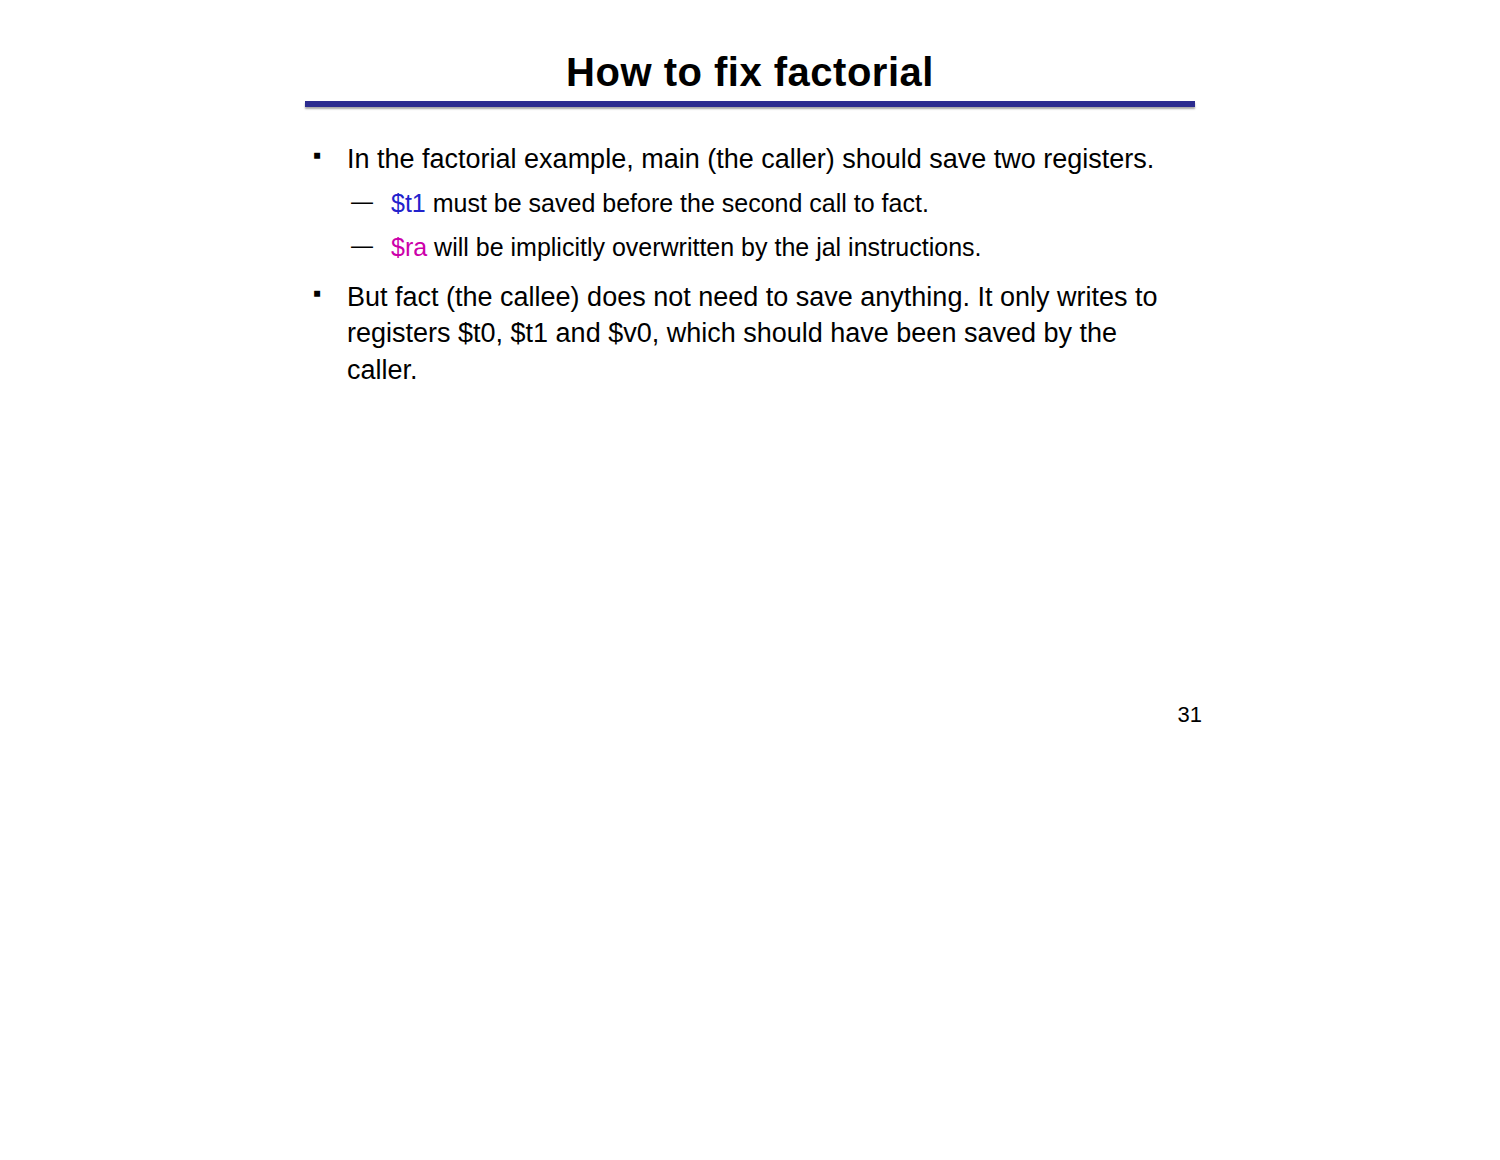How to fix factorial
In the factorial example, main (the caller) should save two registers.
$t1 must be saved before the second call to fact.
$ra will be implicitly overwritten by the jal instructions.
But fact (the callee) does not need to save anything. It only writes to registers $t0, $t1 and $v0, which should have been saved by the caller.
31